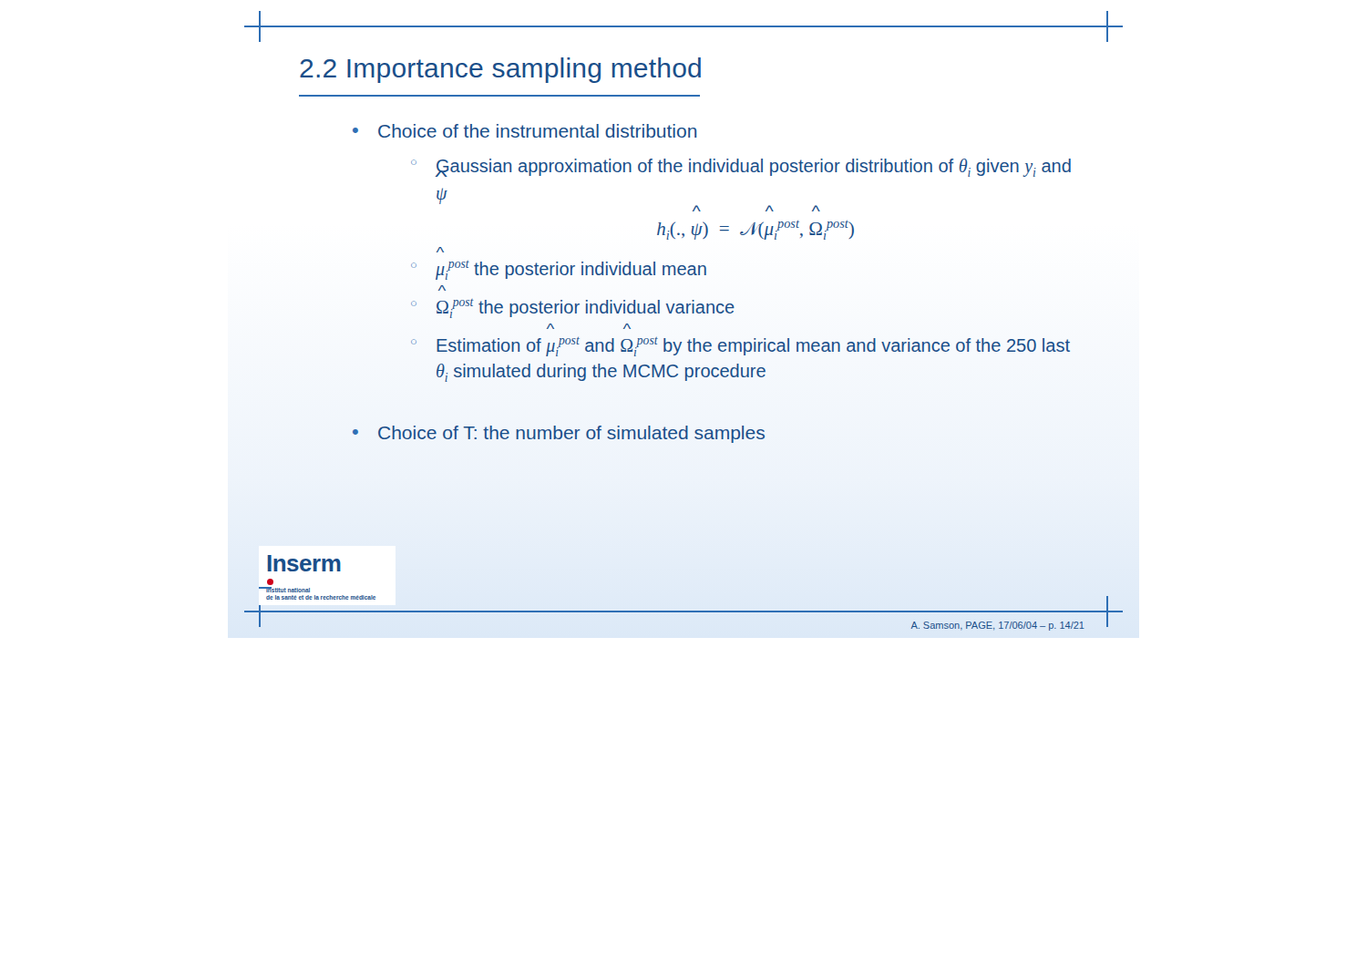2.2 Importance sampling method
Choice of the instrumental distribution
Gaussian approximation of the individual posterior distribution of θi given yi and ψ
hi(., ψ) = 𝒩(μipost, Ωipost)
μipost the posterior individual mean
Ωipost the posterior individual variance
Estimation of μipost and Ωipost by the empirical mean and variance of the 250 last θi simulated during the MCMC procedure
Choice of T: the number of simulated samples
Inserm
Institut national
de la santé et de la recherche médicale
A. Samson, PAGE, 17/06/04 – p. 14/21